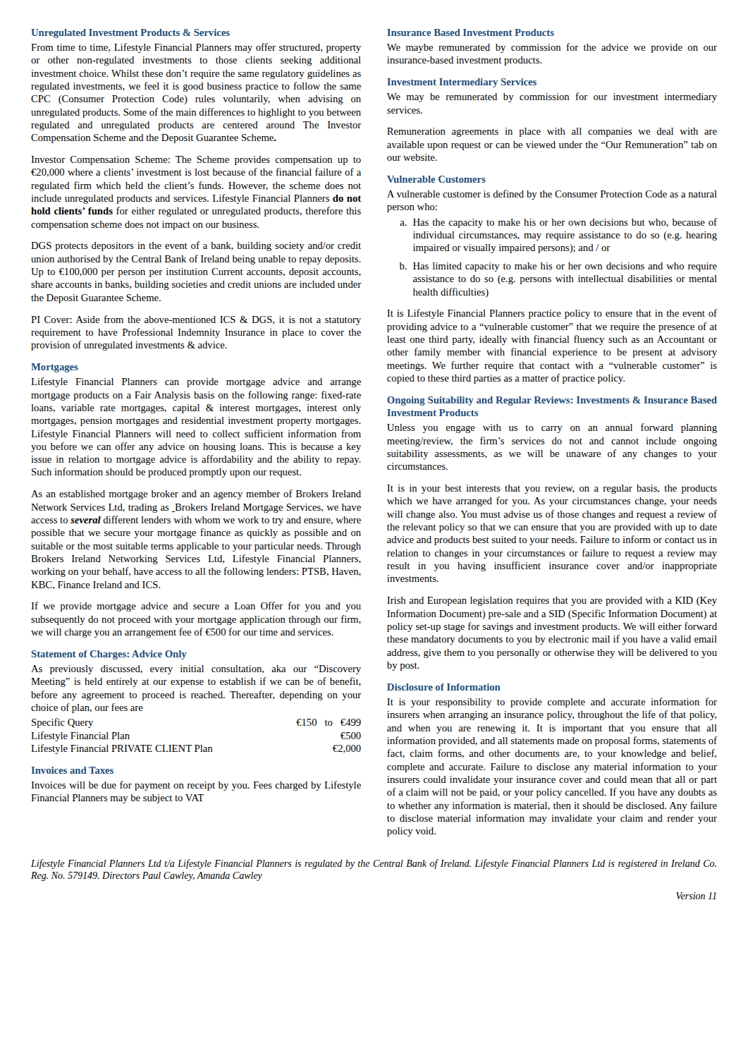Unregulated Investment Products & Services
From time to time, Lifestyle Financial Planners may offer structured, property or other non-regulated investments to those clients seeking additional investment choice. Whilst these don’t require the same regulatory guidelines as regulated investments, we feel it is good business practice to follow the same CPC (Consumer Protection Code) rules voluntarily, when advising on unregulated products. Some of the main differences to highlight to you between regulated and unregulated products are centered around The Investor Compensation Scheme and the Deposit Guarantee Scheme.
Investor Compensation Scheme: The Scheme provides compensation up to €20,000 where a clients’ investment is lost because of the financial failure of a regulated firm which held the client’s funds. However, the scheme does not include unregulated products and services. Lifestyle Financial Planners do not hold clients’ funds for either regulated or unregulated products, therefore this compensation scheme does not impact on our business.
DGS protects depositors in the event of a bank, building society and/or credit union authorised by the Central Bank of Ireland being unable to repay deposits. Up to €100,000 per person per institution Current accounts, deposit accounts, share accounts in banks, building societies and credit unions are included under the Deposit Guarantee Scheme.
PI Cover: Aside from the above-mentioned ICS & DGS, it is not a statutory requirement to have Professional Indemnity Insurance in place to cover the provision of unregulated investments & advice.
Mortgages
Lifestyle Financial Planners can provide mortgage advice and arrange mortgage products on a Fair Analysis basis on the following range: fixed-rate loans, variable rate mortgages, capital & interest mortgages, interest only mortgages, pension mortgages and residential investment property mortgages. Lifestyle Financial Planners will need to collect sufficient information from you before we can offer any advice on housing loans. This is because a key issue in relation to mortgage advice is affordability and the ability to repay. Such information should be produced promptly upon our request.
As an established mortgage broker and an agency member of Brokers Ireland Network Services Ltd, trading as Brokers Ireland Mortgage Services, we have access to several different lenders with whom we work to try and ensure, where possible that we secure your mortgage finance as quickly as possible and on suitable or the most suitable terms applicable to your particular needs. Through Brokers Ireland Networking Services Ltd, Lifestyle Financial Planners, working on your behalf, have access to all the following lenders: PTSB, Haven, KBC, Finance Ireland and ICS.
If we provide mortgage advice and secure a Loan Offer for you and you subsequently do not proceed with your mortgage application through our firm, we will charge you an arrangement fee of €500 for our time and services.
Statement of Charges: Advice Only
As previously discussed, every initial consultation, aka our “Discovery Meeting” is held entirely at our expense to establish if we can be of benefit, before any agreement to proceed is reached. Thereafter, depending on your choice of plan, our fees are
| Specific Query | €150 to €499 |
| Lifestyle Financial Plan | €500 |
| Lifestyle Financial PRIVATE CLIENT Plan | €2,000 |
Invoices and Taxes
Invoices will be due for payment on receipt by you. Fees charged by Lifestyle Financial Planners may be subject to VAT
Insurance Based Investment Products
We maybe remunerated by commission for the advice we provide on our insurance-based investment products.
Investment Intermediary Services
We may be remunerated by commission for our investment intermediary services.
Remuneration agreements in place with all companies we deal with are available upon request or can be viewed under the “Our Remuneration” tab on our website.
Vulnerable Customers
A vulnerable customer is defined by the Consumer Protection Code as a natural person who:
Has the capacity to make his or her own decisions but who, because of individual circumstances, may require assistance to do so (e.g. hearing impaired or visually impaired persons); and / or
Has limited capacity to make his or her own decisions and who require assistance to do so (e.g. persons with intellectual disabilities or mental health difficulties)
It is Lifestyle Financial Planners practice policy to ensure that in the event of providing advice to a “vulnerable customer” that we require the presence of at least one third party, ideally with financial fluency such as an Accountant or other family member with financial experience to be present at advisory meetings. We further require that contact with a “vulnerable customer” is copied to these third parties as a matter of practice policy.
Ongoing Suitability and Regular Reviews: Investments & Insurance Based Investment Products
Unless you engage with us to carry on an annual forward planning meeting/review, the firm’s services do not and cannot include ongoing suitability assessments, as we will be unaware of any changes to your circumstances.
It is in your best interests that you review, on a regular basis, the products which we have arranged for you. As your circumstances change, your needs will change also. You must advise us of those changes and request a review of the relevant policy so that we can ensure that you are provided with up to date advice and products best suited to your needs. Failure to inform or contact us in relation to changes in your circumstances or failure to request a review may result in you having insufficient insurance cover and/or inappropriate investments.
Irish and European legislation requires that you are provided with a KID (Key Information Document) pre-sale and a SID (Specific Information Document) at policy set-up stage for savings and investment products. We will either forward these mandatory documents to you by electronic mail if you have a valid email address, give them to you personally or otherwise they will be delivered to you by post.
Disclosure of Information
It is your responsibility to provide complete and accurate information for insurers when arranging an insurance policy, throughout the life of that policy, and when you are renewing it. It is important that you ensure that all information provided, and all statements made on proposal forms, statements of fact, claim forms, and other documents are, to your knowledge and belief, complete and accurate. Failure to disclose any material information to your insurers could invalidate your insurance cover and could mean that all or part of a claim will not be paid, or your policy cancelled. If you have any doubts as to whether any information is material, then it should be disclosed. Any failure to disclose material information may invalidate your claim and render your policy void.
Lifestyle Financial Planners Ltd t/a Lifestyle Financial Planners is regulated by the Central Bank of Ireland. Lifestyle Financial Planners Ltd is registered in Ireland Co. Reg. No. 579149. Directors Paul Cawley, Amanda Cawley
Version 11